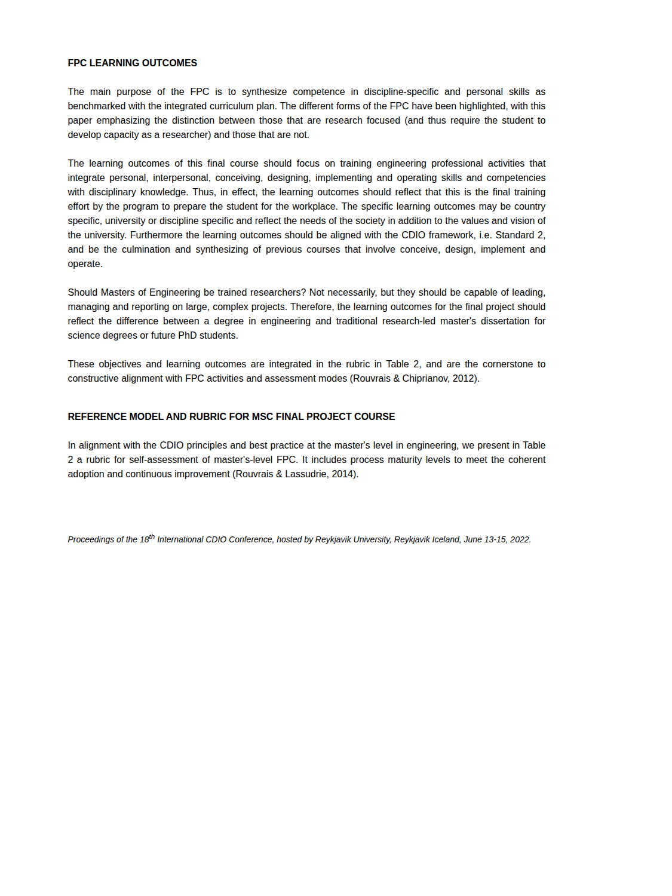FPC Learning Outcomes
The main purpose of the FPC is to synthesize competence in discipline-specific and personal skills as benchmarked with the integrated curriculum plan. The different forms of the FPC have been highlighted, with this paper emphasizing the distinction between those that are research focused (and thus require the student to develop capacity as a researcher) and those that are not.
The learning outcomes of this final course should focus on training engineering professional activities that integrate personal, interpersonal, conceiving, designing, implementing and operating skills and competencies with disciplinary knowledge. Thus, in effect, the learning outcomes should reflect that this is the final training effort by the program to prepare the student for the workplace. The specific learning outcomes may be country specific, university or discipline specific and reflect the needs of the society in addition to the values and vision of the university. Furthermore the learning outcomes should be aligned with the CDIO framework, i.e. Standard 2, and be the culmination and synthesizing of previous courses that involve conceive, design, implement and operate.
Should Masters of Engineering be trained researchers? Not necessarily, but they should be capable of leading, managing and reporting on large, complex projects. Therefore, the learning outcomes for the final project should reflect the difference between a degree in engineering and traditional research-led master's dissertation for science degrees or future PhD students.
These objectives and learning outcomes are integrated in the rubric in Table 2, and are the cornerstone to constructive alignment with FPC activities and assessment modes (Rouvrais & Chiprianov, 2012).
Reference Model and Rubric for MSc Final Project Course
In alignment with the CDIO principles and best practice at the master's level in engineering, we present in Table 2 a rubric for self-assessment of master's-level FPC. It includes process maturity levels to meet the coherent adoption and continuous improvement (Rouvrais & Lassudrie, 2014).
Proceedings of the 18th International CDIO Conference, hosted by Reykjavik University, Reykjavik Iceland, June 13-15, 2022.